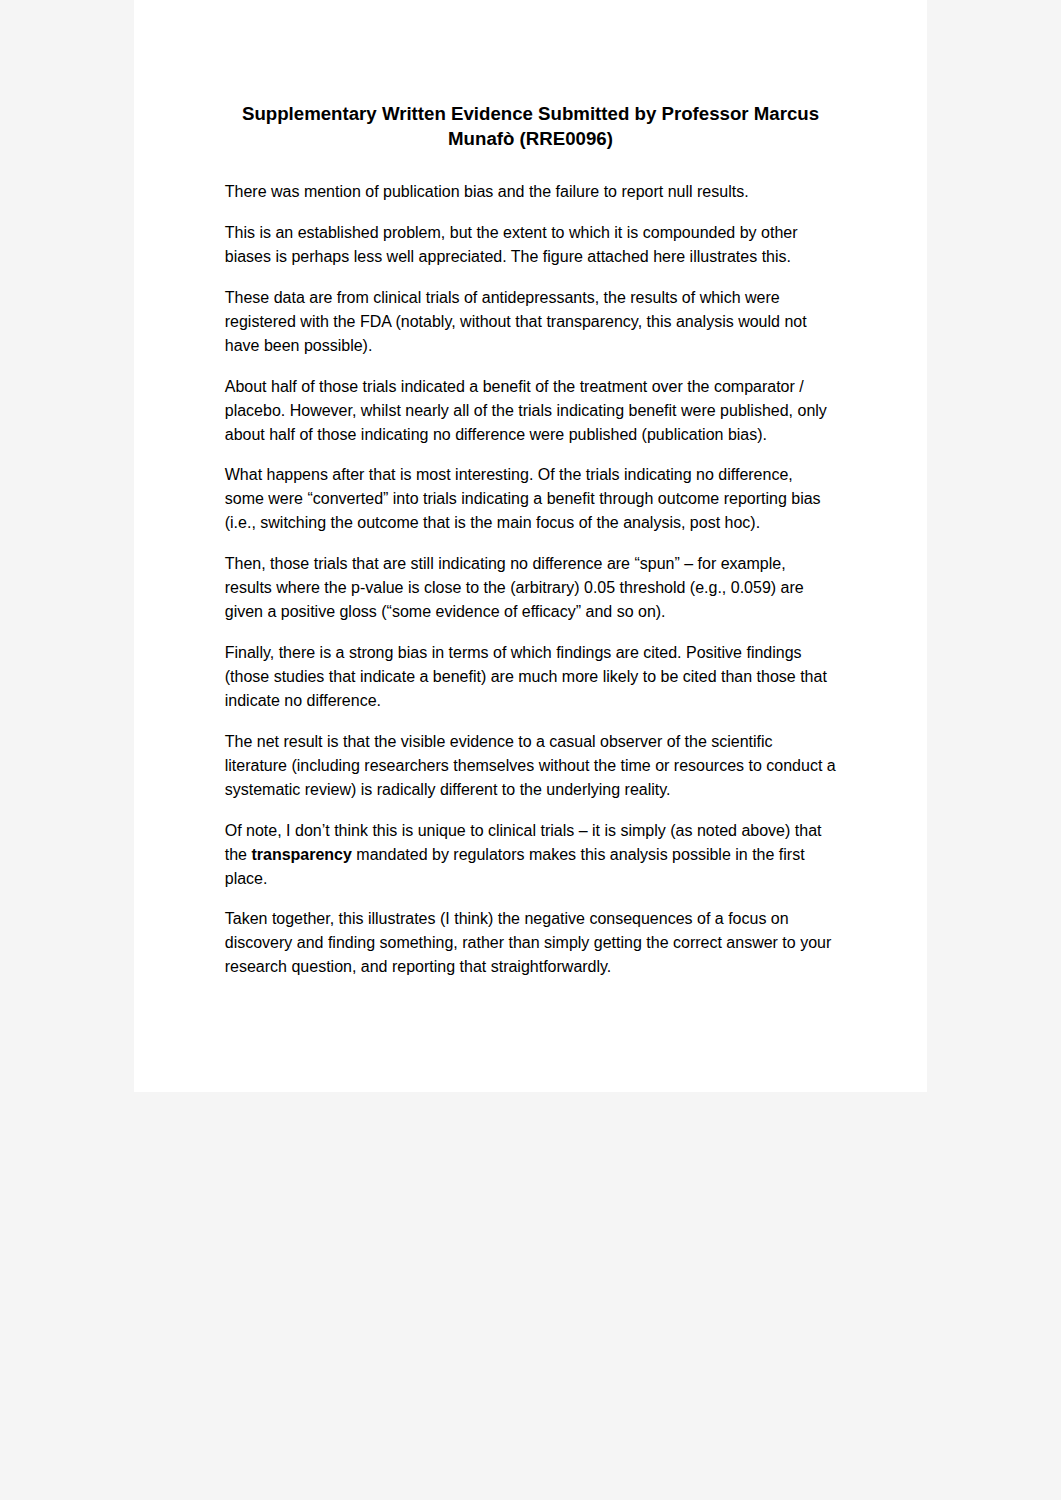Supplementary Written Evidence Submitted by Professor Marcus Munafò (RRE0096)
There was mention of publication bias and the failure to report null results.
This is an established problem, but the extent to which it is compounded by other biases is perhaps less well appreciated. The figure attached here illustrates this.
These data are from clinical trials of antidepressants, the results of which were registered with the FDA (notably, without that transparency, this analysis would not have been possible).
About half of those trials indicated a benefit of the treatment over the comparator / placebo. However, whilst nearly all of the trials indicating benefit were published, only about half of those indicating no difference were published (publication bias).
What happens after that is most interesting. Of the trials indicating no difference, some were “converted” into trials indicating a benefit through outcome reporting bias (i.e., switching the outcome that is the main focus of the analysis, post hoc).
Then, those trials that are still indicating no difference are “spun” – for example, results where the p-value is close to the (arbitrary) 0.05 threshold (e.g., 0.059) are given a positive gloss (“some evidence of efficacy” and so on).
Finally, there is a strong bias in terms of which findings are cited. Positive findings (those studies that indicate a benefit) are much more likely to be cited than those that indicate no difference.
The net result is that the visible evidence to a casual observer of the scientific literature (including researchers themselves without the time or resources to conduct a systematic review) is radically different to the underlying reality.
Of note, I don’t think this is unique to clinical trials – it is simply (as noted above) that the transparency mandated by regulators makes this analysis possible in the first place.
Taken together, this illustrates (I think) the negative consequences of a focus on discovery and finding something, rather than simply getting the correct answer to your research question, and reporting that straightforwardly.